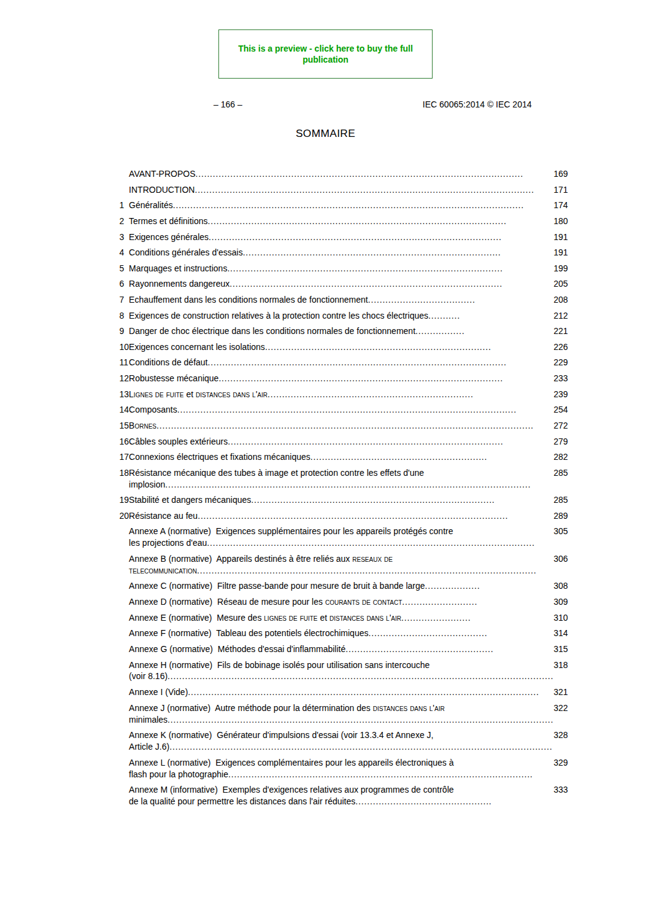This is a preview - click here to buy the full publication
– 166 –
IEC 60065:2014 © IEC 2014
SOMMAIRE
| | AVANT-PROPOS ................................................................................................................. | 169 |
| | INTRODUCTION ..................................................................................................................... | 171 |
| 1 | Généralités ......................................................................................................................... | 174 |
| 2 | Termes et définitions ....................................................................................................... | 180 |
| 3 | Exigences générales ..................................................................................................... | 191 |
| 4 | Conditions générales d'essais ......................................................................................... | 191 |
| 5 | Marquages et instructions ............................................................................................... | 199 |
| 6 | Rayonnements dangereux .............................................................................................. | 205 |
| 7 | Echauffement dans les conditions normales de fonctionnement ..................................... | 208 |
| 8 | Exigences de construction relatives à la protection contre les chocs électriques ........... | 212 |
| 9 | Danger de choc électrique dans les conditions normales de fonctionnement ................. | 221 |
| 10 | Exigences concernant les isolations .............................................................................. | 226 |
| 11 | Conditions de défaut ....................................................................................................... | 229 |
| 12 | Robustesse mécanique .................................................................................................. | 233 |
| 13 | Lignes de fuite et distances dans l'air ....................................................................... | 239 |
| 14 | Composants ..................................................................................................................... | 254 |
| 15 | Bornes .................................................................................................................................. | 272 |
| 16 | Câbles souples extérieurs ............................................................................................... | 279 |
| 17 | Connexions électriques et fixations mécaniques ............................................................. | 282 |
| 18 | Résistance mécanique des tubes à image et protection contre les effets d'une implosion .............................................................................................................................. | 285 |
| 19 | Stabilité et dangers mécaniques .................................................................................... | 285 |
| 20 | Résistance au feu ........................................................................................................... | 289 |
| | Annexe A (normative) Exigences supplémentaires pour les appareils protégés contre les projections d'eau ................................................................................................................. | 305 |
| | Annexe B (normative) Appareils destinés à être reliés aux reseaux de telecommunication ..................................................................................................................... | 306 |
| | Annexe C (normative) Filtre passe-bande pour mesure de bruit à bande large ................... | 308 |
| | Annexe D (normative) Réseau de mesure pour les courants de contact .......................... | 309 |
| | Annexe E (normative) Mesure des lignes de fuite et distances dans l'air ........................ | 310 |
| | Annexe F (normative) Tableau des potentiels électrochimiques ......................................... | 314 |
| | Annexe G (normative) Méthodes d'essai d'inflammabilité ................................................... | 315 |
| | Annexe H (normative) Fils de bobinage isolés pour utilisation sans intercouche (voir 8.16) ..................................................................................................................................... | 318 |
| | Annexe I (Vide) ......................................................................................................................... | 321 |
| | Annexe J (normative) Autre méthode pour la détermination des distances dans l'air minimales ..................................................................................................................................... | 322 |
| | Annexe K (normative) Générateur d'impulsions d'essai (voir 13.3.4 et Annexe J, Article J.6) .................................................................................................................................... | 328 |
| | Annexe L (normative) Exigences complémentaires pour les appareils électroniques à flash pour la photographie ......................................................................................................... | 329 |
| | Annexe M (informative) Exemples d'exigences relatives aux programmes de contrôle de la qualité pour permettre les distances dans l'air réduites ............................................... | 333 |